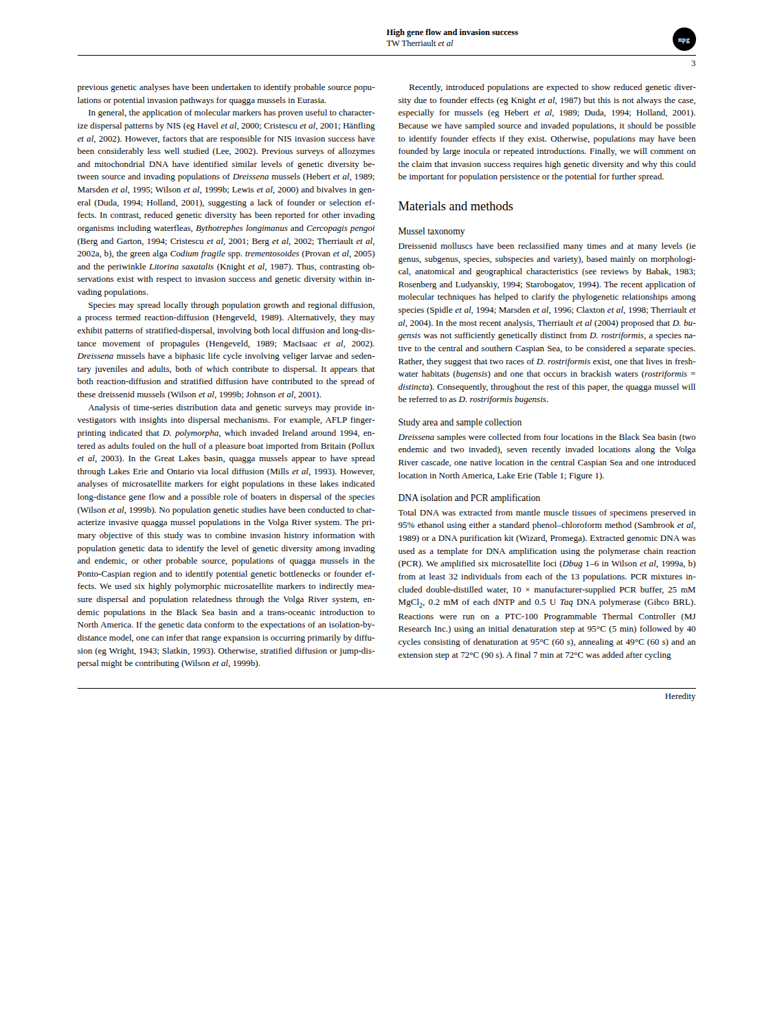High gene flow and invasion success
TW Therriault et al
npg
3
previous genetic analyses have been undertaken to identify probable source populations or potential invasion pathways for quagga mussels in Eurasia.
In general, the application of molecular markers has proven useful to characterize dispersal patterns by NIS (eg Havel et al, 2000; Cristescu et al, 2001; Hänfling et al, 2002). However, factors that are responsible for NIS invasion success have been considerably less well studied (Lee, 2002). Previous surveys of allozymes and mitochondrial DNA have identified similar levels of genetic diversity between source and invading populations of Dreissena mussels (Hebert et al, 1989; Marsden et al, 1995; Wilson et al, 1999b; Lewis et al, 2000) and bivalves in general (Duda, 1994; Holland, 2001), suggesting a lack of founder or selection effects. In contrast, reduced genetic diversity has been reported for other invading organisms including waterfleas, Bythotrephes longimanus and Cercopagis pengoi (Berg and Garton, 1994; Cristescu et al, 2001; Berg et al, 2002; Therriault et al, 2002a, b), the green alga Codium fragile spp. trementosoides (Provan et al, 2005) and the periwinkle Litorina saxatalis (Knight et al, 1987). Thus, contrasting observations exist with respect to invasion success and genetic diversity within invading populations.
Species may spread locally through population growth and regional diffusion, a process termed reaction-diffusion (Hengeveld, 1989). Alternatively, they may exhibit patterns of stratified-dispersal, involving both local diffusion and long-distance movement of propagules (Hengeveld, 1989; MacIsaac et al, 2002). Dreissena mussels have a biphasic life cycle involving veliger larvae and sedentary juveniles and adults, both of which contribute to dispersal. It appears that both reaction-diffusion and stratified diffusion have contributed to the spread of these dreissenid mussels (Wilson et al, 1999b; Johnson et al, 2001).
Analysis of time-series distribution data and genetic surveys may provide investigators with insights into dispersal mechanisms. For example, AFLP fingerprinting indicated that D. polymorpha, which invaded Ireland around 1994, entered as adults fouled on the hull of a pleasure boat imported from Britain (Pollux et al, 2003). In the Great Lakes basin, quagga mussels appear to have spread through Lakes Erie and Ontario via local diffusion (Mills et al, 1993). However, analyses of microsatellite markers for eight populations in these lakes indicated long-distance gene flow and a possible role of boaters in dispersal of the species (Wilson et al, 1999b). No population genetic studies have been conducted to characterize invasive quagga mussel populations in the Volga River system. The primary objective of this study was to combine invasion history information with population genetic data to identify the level of genetic diversity among invading and endemic, or other probable source, populations of quagga mussels in the Ponto-Caspian region and to identify potential genetic bottlenecks or founder effects. We used six highly polymorphic microsatellite markers to indirectly measure dispersal and population relatedness through the Volga River system, endemic populations in the Black Sea basin and a trans-oceanic introduction to North America. If the genetic data conform to the expectations of an isolation-by-distance model, one can infer that range expansion is occurring primarily by diffusion (eg Wright, 1943; Slatkin, 1993). Otherwise, stratified diffusion or jump-dispersal might be contributing (Wilson et al, 1999b).
Recently, introduced populations are expected to show reduced genetic diversity due to founder effects (eg Knight et al, 1987) but this is not always the case, especially for mussels (eg Hebert et al, 1989; Duda, 1994; Holland, 2001). Because we have sampled source and invaded populations, it should be possible to identify founder effects if they exist. Otherwise, populations may have been founded by large inocula or repeated introductions. Finally, we will comment on the claim that invasion success requires high genetic diversity and why this could be important for population persistence or the potential for further spread.
Materials and methods
Mussel taxonomy
Dreissenid molluscs have been reclassified many times and at many levels (ie genus, subgenus, species, subspecies and variety), based mainly on morphological, anatomical and geographical characteristics (see reviews by Babak, 1983; Rosenberg and Ludyanskiy, 1994; Starobogatov, 1994). The recent application of molecular techniques has helped to clarify the phylogenetic relationships among species (Spidle et al, 1994; Marsden et al, 1996; Claxton et al, 1998; Therriault et al, 2004). In the most recent analysis, Therriault et al (2004) proposed that D. bugensis was not sufficiently genetically distinct from D. rostriformis, a species native to the central and southern Caspian Sea, to be considered a separate species. Rather, they suggest that two races of D. rostriformis exist, one that lives in freshwater habitats (bugensis) and one that occurs in brackish waters (rostriformis = distincta). Consequently, throughout the rest of this paper, the quagga mussel will be referred to as D. rostriformis bugensis.
Study area and sample collection
Dreissena samples were collected from four locations in the Black Sea basin (two endemic and two invaded), seven recently invaded locations along the Volga River cascade, one native location in the central Caspian Sea and one introduced location in North America, Lake Erie (Table 1; Figure 1).
DNA isolation and PCR amplification
Total DNA was extracted from mantle muscle tissues of specimens preserved in 95% ethanol using either a standard phenol–chloroform method (Sambrook et al, 1989) or a DNA purification kit (Wizard, Promega). Extracted genomic DNA was used as a template for DNA amplification using the polymerase chain reaction (PCR). We amplified six microsatellite loci (Dbug 1–6 in Wilson et al, 1999a, b) from at least 32 individuals from each of the 13 populations. PCR mixtures included double-distilled water, 10 × manufacturer-supplied PCR buffer, 25 mM MgCl2, 0.2 mM of each dNTP and 0.5 U Taq DNA polymerase (Gibco BRL). Reactions were run on a PTC-100 Programmable Thermal Controller (MJ Research Inc.) using an initial denaturation step at 95°C (5 min) followed by 40 cycles consisting of denaturation at 95°C (60 s), annealing at 49°C (60 s) and an extension step at 72°C (90 s). A final 7 min at 72°C was added after cycling
Heredity